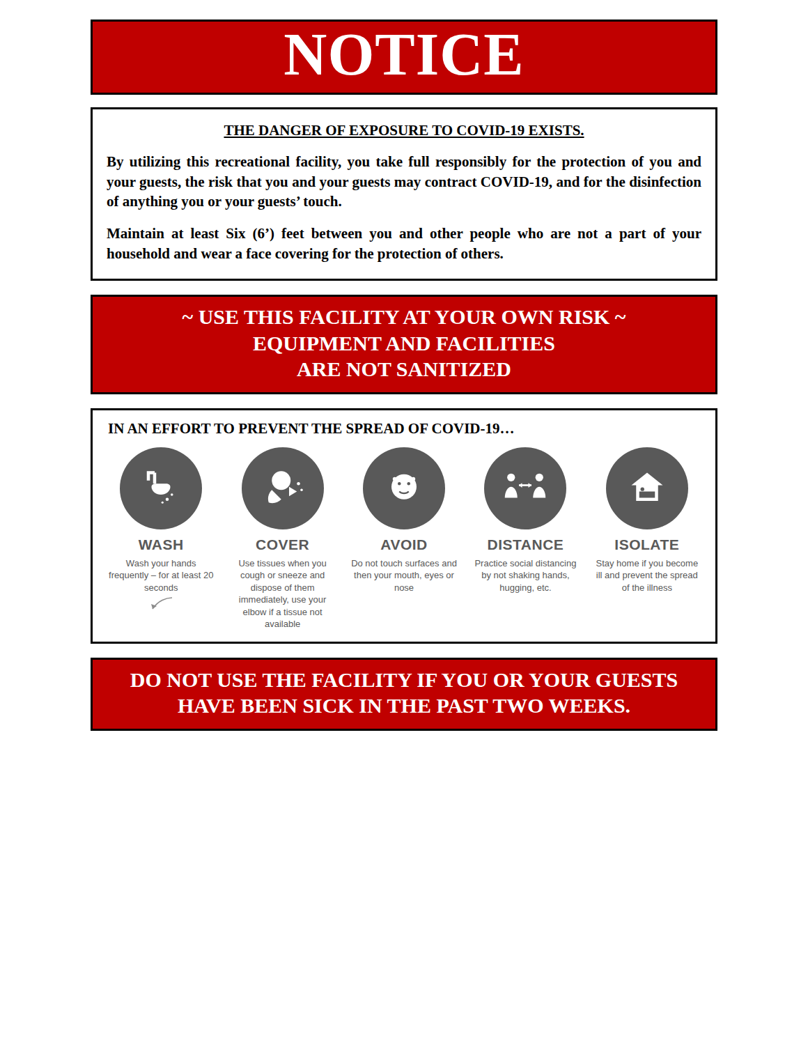NOTICE
THE DANGER OF EXPOSURE TO COVID-19 EXISTS.
By utilizing this recreational facility, you take full responsibly for the protection of you and your guests, the risk that you and your guests may contract COVID-19, and for the disinfection of anything you or your guests’ touch.
Maintain at least Six (6’) feet between you and other people who are not a part of your household and wear a face covering for the protection of others.
~ USE THIS FACILITY AT YOUR OWN RISK ~
EQUIPMENT AND FACILITIES
ARE NOT SANITIZED
IN AN EFFORT TO PREVENT THE SPREAD OF COVID-19…
WASH
Wash your hands frequently – for at least 20 seconds
COVER
Use tissues when you cough or sneeze and dispose of them immediately, use your elbow if a tissue not available
AVOID
Do not touch surfaces and then your mouth, eyes or nose
DISTANCE
Practice social distancing by not shaking hands, hugging, etc.
ISOLATE
Stay home if you become ill and prevent the spread of the illness
DO NOT USE THE FACILITY IF YOU OR YOUR GUESTS HAVE BEEN SICK IN THE PAST TWO WEEKS.